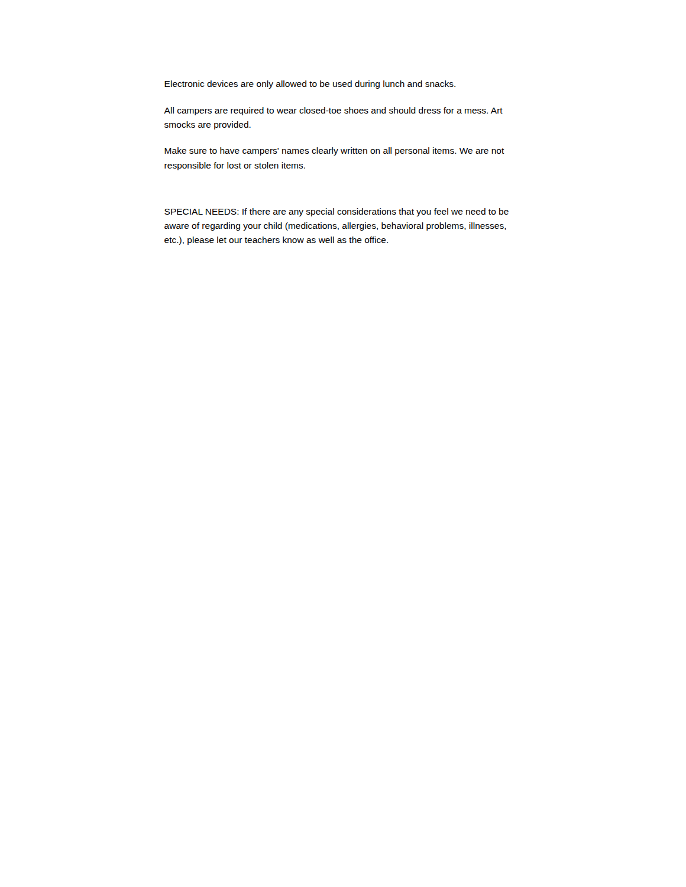Electronic devices are only allowed to be used during lunch and snacks.
All campers are required to wear closed-toe shoes and should dress for a mess. Art smocks are provided.
Make sure to have campers' names clearly written on all personal items. We are not responsible for lost or stolen items.
SPECIAL NEEDS: If there are any special considerations that you feel we need to be aware of regarding your child (medications, allergies, behavioral problems, illnesses, etc.), please let our teachers know as well as the office.